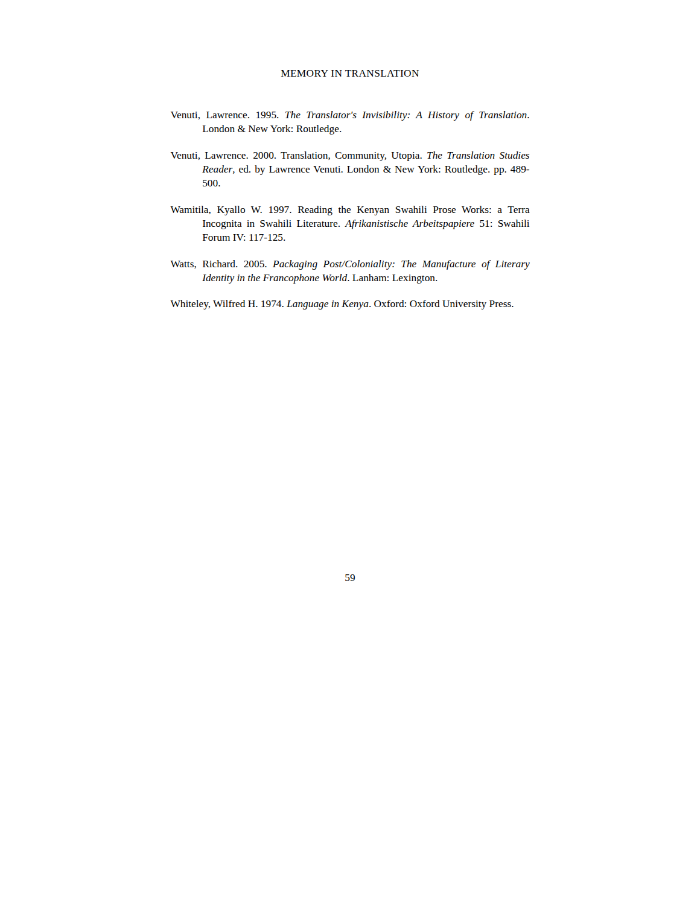MEMORY IN TRANSLATION
Venuti, Lawrence. 1995. The Translator's Invisibility: A History of Translation. London & New York: Routledge.
Venuti, Lawrence. 2000. Translation, Community, Utopia. The Translation Studies Reader, ed. by Lawrence Venuti. London & New York: Routledge. pp. 489-500.
Wamitila, Kyallo W. 1997. Reading the Kenyan Swahili Prose Works: a Terra Incognita in Swahili Literature. Afrikanistische Arbeitspapiere 51: Swahili Forum IV: 117-125.
Watts, Richard. 2005. Packaging Post/Coloniality: The Manufacture of Literary Identity in the Francophone World. Lanham: Lexington.
Whiteley, Wilfred H. 1974. Language in Kenya. Oxford: Oxford University Press.
59